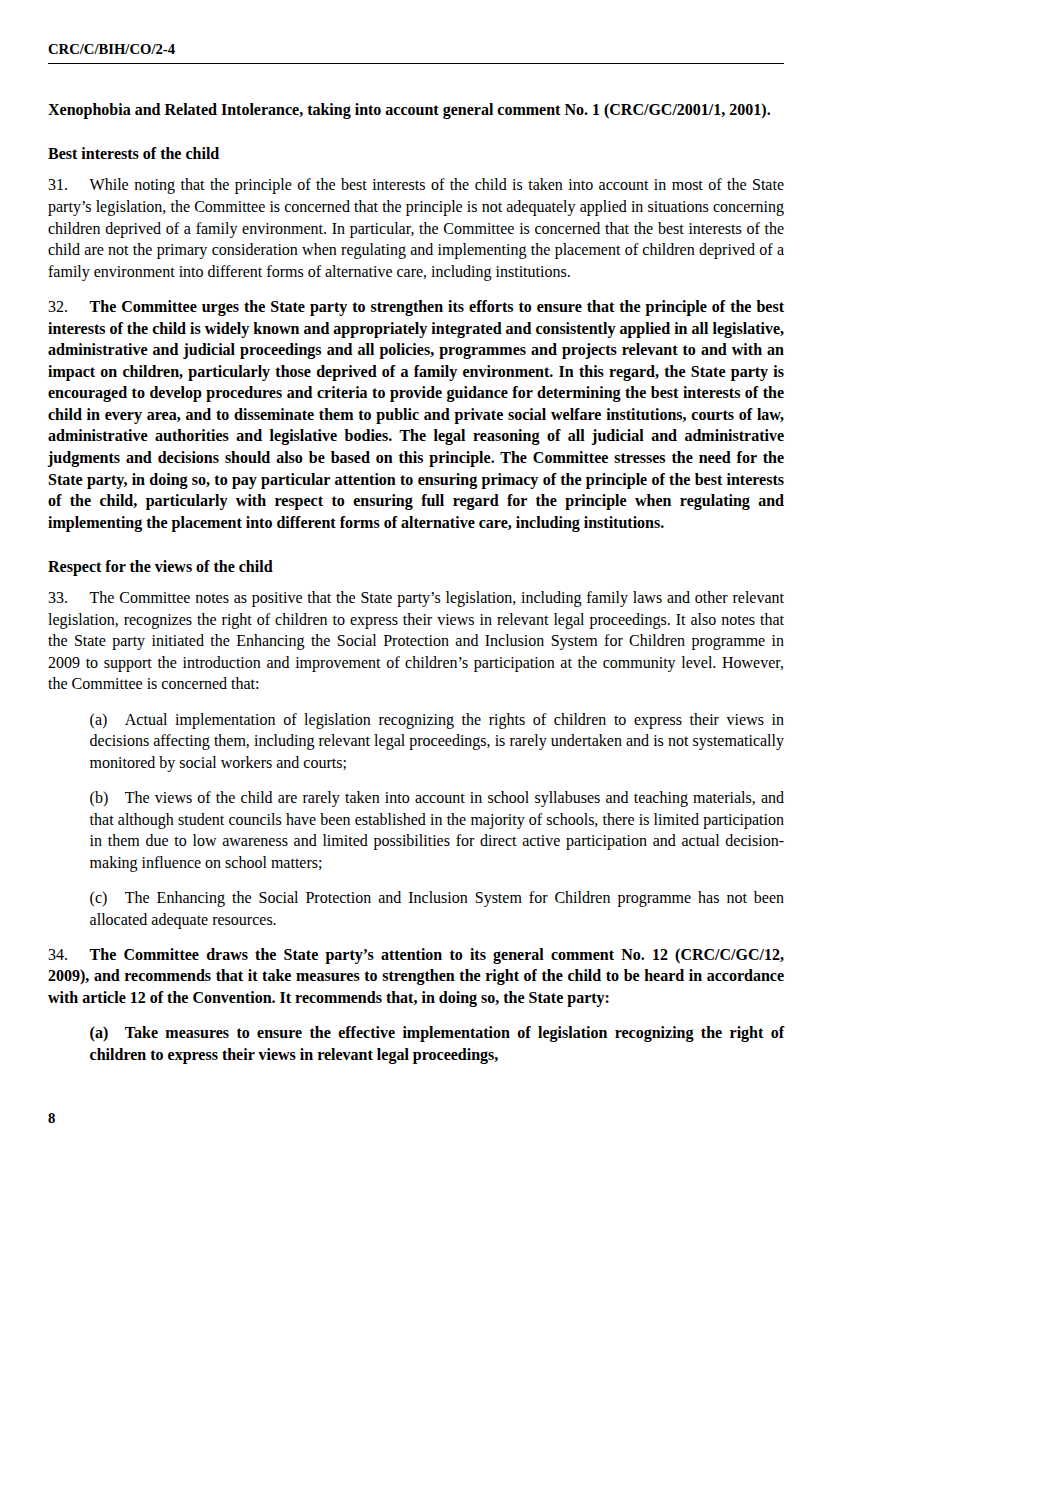CRC/C/BIH/CO/2-4
Xenophobia and Related Intolerance, taking into account general comment No. 1 (CRC/GC/2001/1, 2001).
Best interests of the child
31. While noting that the principle of the best interests of the child is taken into account in most of the State party’s legislation, the Committee is concerned that the principle is not adequately applied in situations concerning children deprived of a family environment. In particular, the Committee is concerned that the best interests of the child are not the primary consideration when regulating and implementing the placement of children deprived of a family environment into different forms of alternative care, including institutions.
32. The Committee urges the State party to strengthen its efforts to ensure that the principle of the best interests of the child is widely known and appropriately integrated and consistently applied in all legislative, administrative and judicial proceedings and all policies, programmes and projects relevant to and with an impact on children, particularly those deprived of a family environment. In this regard, the State party is encouraged to develop procedures and criteria to provide guidance for determining the best interests of the child in every area, and to disseminate them to public and private social welfare institutions, courts of law, administrative authorities and legislative bodies. The legal reasoning of all judicial and administrative judgments and decisions should also be based on this principle. The Committee stresses the need for the State party, in doing so, to pay particular attention to ensuring primacy of the principle of the best interests of the child, particularly with respect to ensuring full regard for the principle when regulating and implementing the placement into different forms of alternative care, including institutions.
Respect for the views of the child
33. The Committee notes as positive that the State party’s legislation, including family laws and other relevant legislation, recognizes the right of children to express their views in relevant legal proceedings. It also notes that the State party initiated the Enhancing the Social Protection and Inclusion System for Children programme in 2009 to support the introduction and improvement of children’s participation at the community level. However, the Committee is concerned that:
(a) Actual implementation of legislation recognizing the rights of children to express their views in decisions affecting them, including relevant legal proceedings, is rarely undertaken and is not systematically monitored by social workers and courts;
(b) The views of the child are rarely taken into account in school syllabuses and teaching materials, and that although student councils have been established in the majority of schools, there is limited participation in them due to low awareness and limited possibilities for direct active participation and actual decision-making influence on school matters;
(c) The Enhancing the Social Protection and Inclusion System for Children programme has not been allocated adequate resources.
34. The Committee draws the State party’s attention to its general comment No. 12 (CRC/C/GC/12, 2009), and recommends that it take measures to strengthen the right of the child to be heard in accordance with article 12 of the Convention. It recommends that, in doing so, the State party:
(a) Take measures to ensure the effective implementation of legislation recognizing the right of children to express their views in relevant legal proceedings,
8